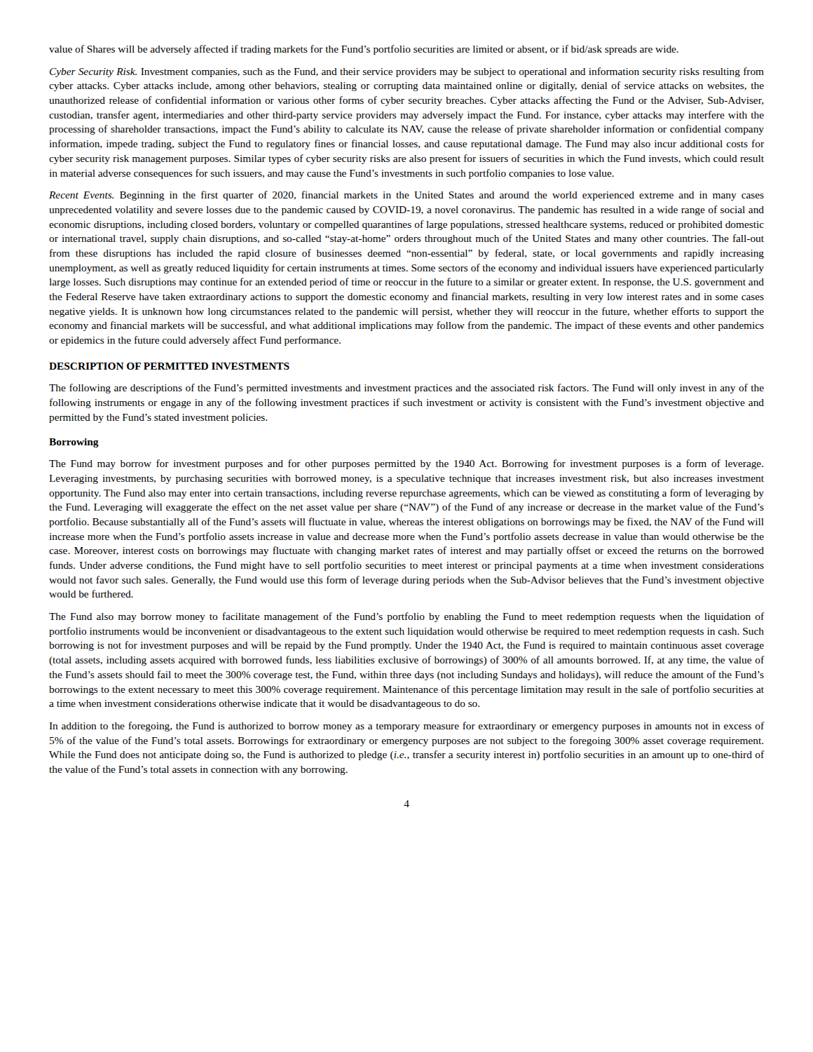value of Shares will be adversely affected if trading markets for the Fund’s portfolio securities are limited or absent, or if bid/ask spreads are wide.
Cyber Security Risk. Investment companies, such as the Fund, and their service providers may be subject to operational and information security risks resulting from cyber attacks. Cyber attacks include, among other behaviors, stealing or corrupting data maintained online or digitally, denial of service attacks on websites, the unauthorized release of confidential information or various other forms of cyber security breaches. Cyber attacks affecting the Fund or the Adviser, Sub-Adviser, custodian, transfer agent, intermediaries and other third-party service providers may adversely impact the Fund. For instance, cyber attacks may interfere with the processing of shareholder transactions, impact the Fund’s ability to calculate its NAV, cause the release of private shareholder information or confidential company information, impede trading, subject the Fund to regulatory fines or financial losses, and cause reputational damage. The Fund may also incur additional costs for cyber security risk management purposes. Similar types of cyber security risks are also present for issuers of securities in which the Fund invests, which could result in material adverse consequences for such issuers, and may cause the Fund’s investments in such portfolio companies to lose value.
Recent Events. Beginning in the first quarter of 2020, financial markets in the United States and around the world experienced extreme and in many cases unprecedented volatility and severe losses due to the pandemic caused by COVID-19, a novel coronavirus. The pandemic has resulted in a wide range of social and economic disruptions, including closed borders, voluntary or compelled quarantines of large populations, stressed healthcare systems, reduced or prohibited domestic or international travel, supply chain disruptions, and so-called “stay-at-home” orders throughout much of the United States and many other countries. The fall-out from these disruptions has included the rapid closure of businesses deemed “non-essential” by federal, state, or local governments and rapidly increasing unemployment, as well as greatly reduced liquidity for certain instruments at times. Some sectors of the economy and individual issuers have experienced particularly large losses. Such disruptions may continue for an extended period of time or reoccur in the future to a similar or greater extent. In response, the U.S. government and the Federal Reserve have taken extraordinary actions to support the domestic economy and financial markets, resulting in very low interest rates and in some cases negative yields. It is unknown how long circumstances related to the pandemic will persist, whether they will reoccur in the future, whether efforts to support the economy and financial markets will be successful, and what additional implications may follow from the pandemic. The impact of these events and other pandemics or epidemics in the future could adversely affect Fund performance.
DESCRIPTION OF PERMITTED INVESTMENTS
The following are descriptions of the Fund’s permitted investments and investment practices and the associated risk factors. The Fund will only invest in any of the following instruments or engage in any of the following investment practices if such investment or activity is consistent with the Fund’s investment objective and permitted by the Fund’s stated investment policies.
Borrowing
The Fund may borrow for investment purposes and for other purposes permitted by the 1940 Act. Borrowing for investment purposes is a form of leverage. Leveraging investments, by purchasing securities with borrowed money, is a speculative technique that increases investment risk, but also increases investment opportunity. The Fund also may enter into certain transactions, including reverse repurchase agreements, which can be viewed as constituting a form of leveraging by the Fund. Leveraging will exaggerate the effect on the net asset value per share (“NAV”) of the Fund of any increase or decrease in the market value of the Fund’s portfolio. Because substantially all of the Fund’s assets will fluctuate in value, whereas the interest obligations on borrowings may be fixed, the NAV of the Fund will increase more when the Fund’s portfolio assets increase in value and decrease more when the Fund’s portfolio assets decrease in value than would otherwise be the case. Moreover, interest costs on borrowings may fluctuate with changing market rates of interest and may partially offset or exceed the returns on the borrowed funds. Under adverse conditions, the Fund might have to sell portfolio securities to meet interest or principal payments at a time when investment considerations would not favor such sales. Generally, the Fund would use this form of leverage during periods when the Sub-Advisor believes that the Fund’s investment objective would be furthered.
The Fund also may borrow money to facilitate management of the Fund’s portfolio by enabling the Fund to meet redemption requests when the liquidation of portfolio instruments would be inconvenient or disadvantageous to the extent such liquidation would otherwise be required to meet redemption requests in cash. Such borrowing is not for investment purposes and will be repaid by the Fund promptly. Under the 1940 Act, the Fund is required to maintain continuous asset coverage (total assets, including assets acquired with borrowed funds, less liabilities exclusive of borrowings) of 300% of all amounts borrowed. If, at any time, the value of the Fund’s assets should fail to meet the 300% coverage test, the Fund, within three days (not including Sundays and holidays), will reduce the amount of the Fund’s borrowings to the extent necessary to meet this 300% coverage requirement. Maintenance of this percentage limitation may result in the sale of portfolio securities at a time when investment considerations otherwise indicate that it would be disadvantageous to do so.
In addition to the foregoing, the Fund is authorized to borrow money as a temporary measure for extraordinary or emergency purposes in amounts not in excess of 5% of the value of the Fund’s total assets. Borrowings for extraordinary or emergency purposes are not subject to the foregoing 300% asset coverage requirement. While the Fund does not anticipate doing so, the Fund is authorized to pledge (i.e., transfer a security interest in) portfolio securities in an amount up to one-third of the value of the Fund’s total assets in connection with any borrowing.
4